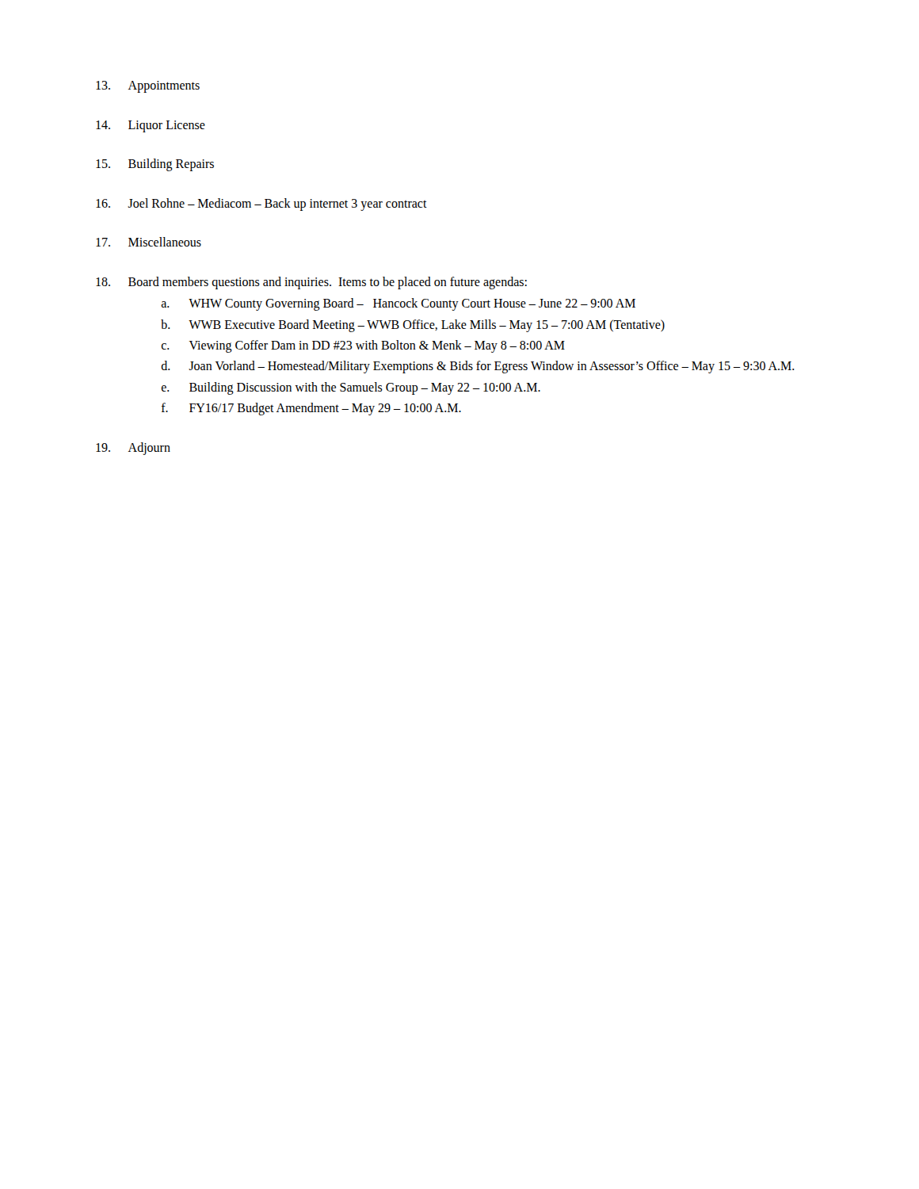13. Appointments
14. Liquor License
15. Building Repairs
16. Joel Rohne – Mediacom – Back up internet 3 year contract
17. Miscellaneous
18. Board members questions and inquiries. Items to be placed on future agendas:
a. WHW County Governing Board – Hancock County Court House – June 22 – 9:00 AM
b. WWB Executive Board Meeting – WWB Office, Lake Mills – May 15 – 7:00 AM (Tentative)
c. Viewing Coffer Dam in DD #23 with Bolton & Menk – May 8 – 8:00 AM
d. Joan Vorland – Homestead/Military Exemptions & Bids for Egress Window in Assessor’s Office – May 15 – 9:30 A.M.
e. Building Discussion with the Samuels Group – May 22 – 10:00 A.M.
f. FY16/17 Budget Amendment – May 29 – 10:00 A.M.
19. Adjourn